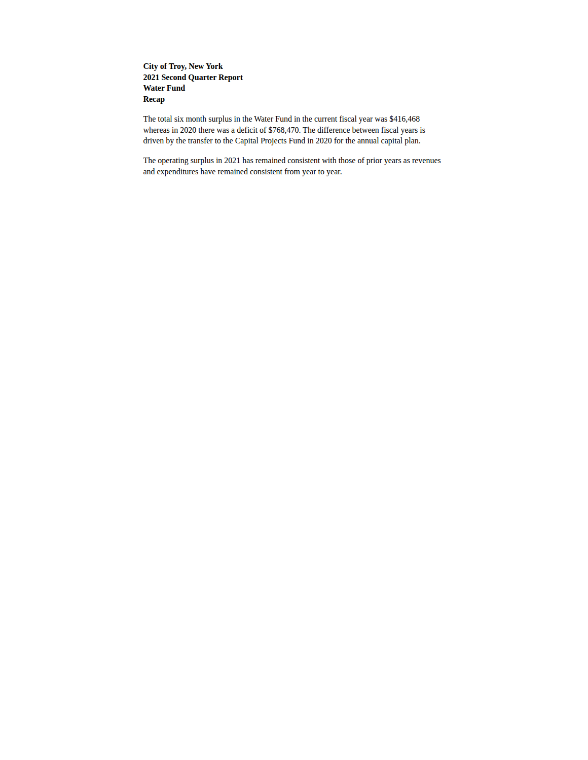City of Troy, New York 2021 Second Quarter Report Water Fund Recap
The total six month surplus in the Water Fund in the current fiscal year was $416,468 whereas in 2020 there was a deficit of $768,470. The difference between fiscal years is driven by the transfer to the Capital Projects Fund in 2020 for the annual capital plan.
The operating surplus in 2021 has remained consistent with those of prior years as revenues and expenditures have remained consistent from year to year.